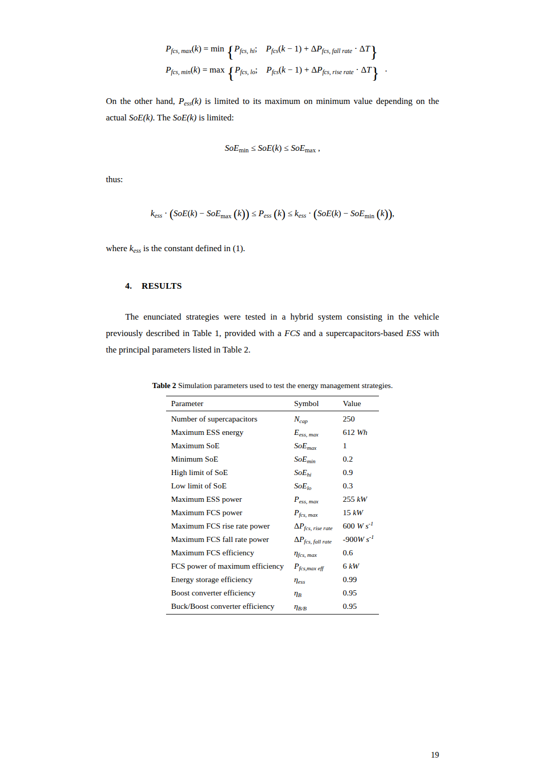Pfcs, max(k) = min {Pfcs, hi; Pfcs(k − 1) + ΔPfcs, fall rate · ΔT}
Pfcs, min(k) = max {Pfcs, lo; Pfcs(k − 1) + ΔPfcs, rise rate · ΔT} .
On the other hand, Pess(k) is limited to its maximum on minimum value depending on the actual SoE(k). The SoE(k) is limited:
SoEmin ≤ SoE(k) ≤ SoEmax ,
thus:
kess · (SoE(k) − SoEmax (k)) ≤ Pess (k) ≤ kess · (SoE(k) − SoEmin (k)),
where kess is the constant defined in (1).
4. RESULTS
The enunciated strategies were tested in a hybrid system consisting in the vehicle previously described in Table 1, provided with a FCS and a supercapacitors-based ESS with the principal parameters listed in Table 2.
Table 2 Simulation parameters used to test the energy management strategies.
| Parameter | Symbol | Value |
| --- | --- | --- |
| Number of supercapacitors | N cap | 250 |
| Maximum ESS energy | E ess, max | 612 Wh |
| Maximum SoE | SoE max | 1 |
| Minimum SoE | SoE min | 0.2 |
| High limit of SoE | SoE hi | 0.9 |
| Low limit of SoE | SoE lo | 0.3 |
| Maximum ESS power | P ess, max | 255 kW |
| Maximum FCS power | P fcs, max | 15 kW |
| Maximum FCS rise rate power | Δ P fcs, rise rate | 600 W s -1 |
| Maximum FCS fall rate power | Δ P fcs, fall rate | -900 W s -1 |
| Maximum FCS efficiency | η fcs, max | 0.6 |
| FCS power of maximum efficiency | P fcs,max eff | 6 kW |
| Energy storage efficiency | η ess | 0.99 |
| Boost converter efficiency | η B | 0.95 |
| Buck/Boost converter efficiency | η B/B | 0.95 |
19